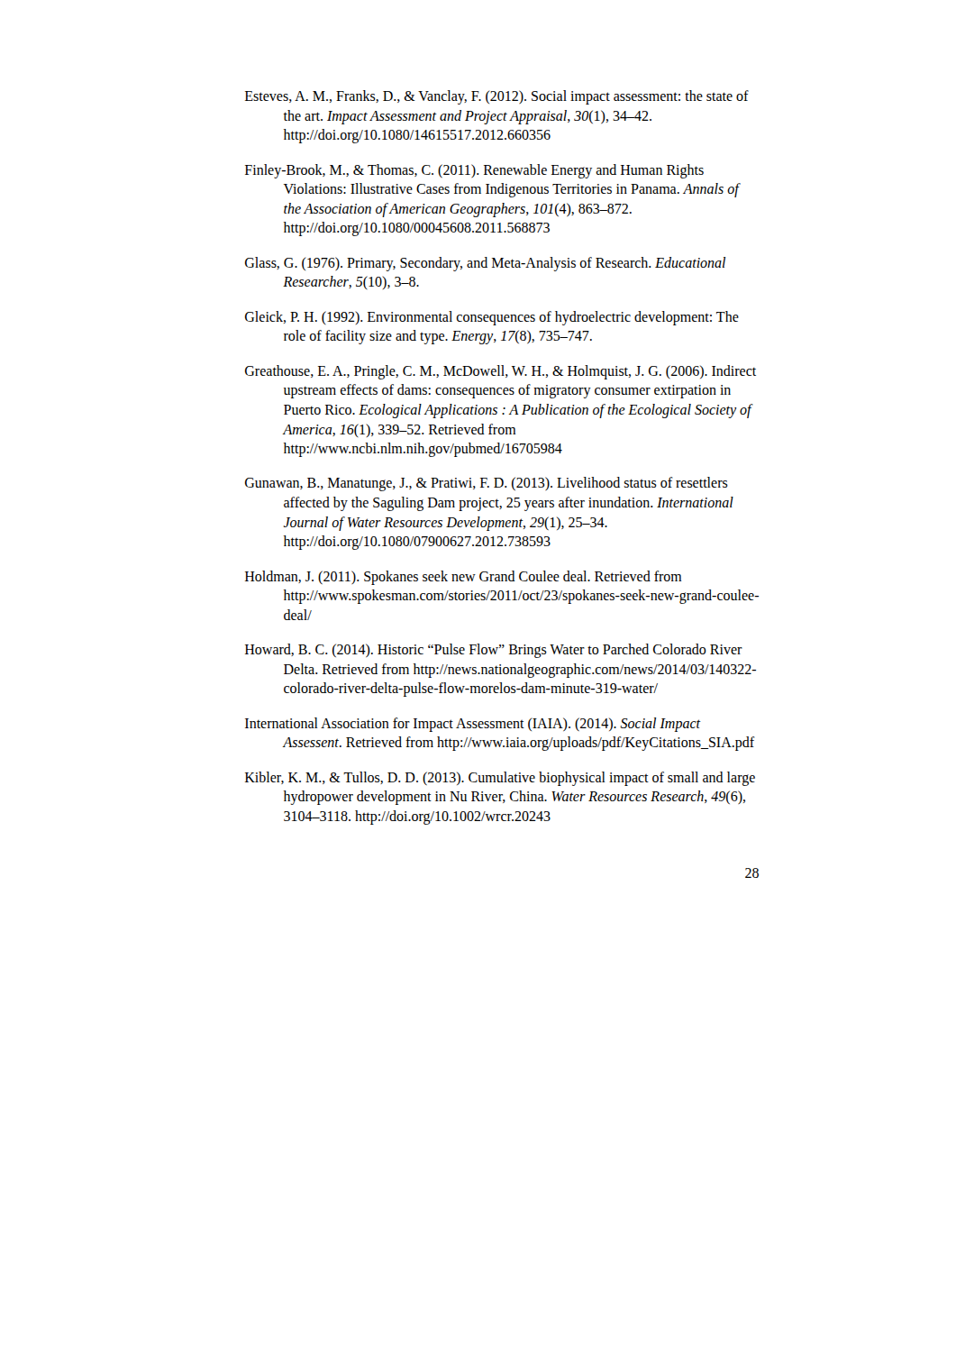Esteves, A. M., Franks, D., & Vanclay, F. (2012). Social impact assessment: the state of the art. Impact Assessment and Project Appraisal, 30(1), 34–42. http://doi.org/10.1080/14615517.2012.660356
Finley-Brook, M., & Thomas, C. (2011). Renewable Energy and Human Rights Violations: Illustrative Cases from Indigenous Territories in Panama. Annals of the Association of American Geographers, 101(4), 863–872. http://doi.org/10.1080/00045608.2011.568873
Glass, G. (1976). Primary, Secondary, and Meta-Analysis of Research. Educational Researcher, 5(10), 3–8.
Gleick, P. H. (1992). Environmental consequences of hydroelectric development: The role of facility size and type. Energy, 17(8), 735–747.
Greathouse, E. A., Pringle, C. M., McDowell, W. H., & Holmquist, J. G. (2006). Indirect upstream effects of dams: consequences of migratory consumer extirpation in Puerto Rico. Ecological Applications : A Publication of the Ecological Society of America, 16(1), 339–52. Retrieved from http://www.ncbi.nlm.nih.gov/pubmed/16705984
Gunawan, B., Manatunge, J., & Pratiwi, F. D. (2013). Livelihood status of resettlers affected by the Saguling Dam project, 25 years after inundation. International Journal of Water Resources Development, 29(1), 25–34. http://doi.org/10.1080/07900627.2012.738593
Holdman, J. (2011). Spokanes seek new Grand Coulee deal. Retrieved from http://www.spokesman.com/stories/2011/oct/23/spokanes-seek-new-grand-coulee-deal/
Howard, B. C. (2014). Historic “Pulse Flow” Brings Water to Parched Colorado River Delta. Retrieved from http://news.nationalgeographic.com/news/2014/03/140322-colorado-river-delta-pulse-flow-morelos-dam-minute-319-water/
International Association for Impact Assessment (IAIA). (2014). Social Impact Assessent. Retrieved from http://www.iaia.org/uploads/pdf/KeyCitations_SIA.pdf
Kibler, K. M., & Tullos, D. D. (2013). Cumulative biophysical impact of small and large hydropower development in Nu River, China. Water Resources Research, 49(6), 3104–3118. http://doi.org/10.1002/wrcr.20243
28